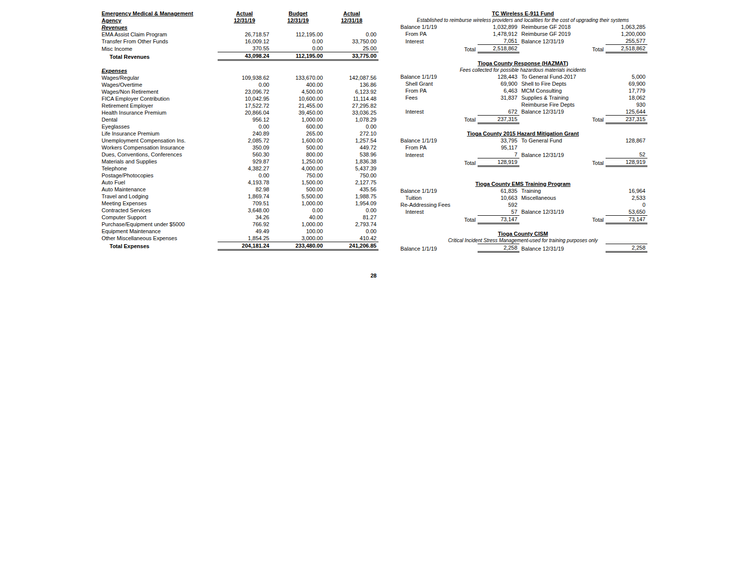| Emergency Medical & Management | Actual | Budget | Actual |
| Agency | 12/31/19 | 12/31/19 | 12/31/18 |
| Revenues | | | |
| EMA Assist Claim Program | 26,718.57 | 112,195.00 | 0.00 |
| Transfer From Other Funds | 16,009.12 | 0.00 | 33,750.00 |
| Misc Income | 370.55 | 0.00 | 25.00 |
| Total Revenues | 43,098.24 | 112,195.00 | 33,775.00 |
| Expenses | | | |
| Wages/Regular | 109,938.62 | 133,670.00 | 142,087.56 |
| Wages/Overtime | 0.00 | 400.00 | 136.86 |
| Wages/Non Retirement | 23,096.72 | 4,500.00 | 6,123.92 |
| FICA Employer Contribution | 10,042.95 | 10,600.00 | 11,114.48 |
| Retirement Employer | 17,522.72 | 21,455.00 | 27,295.82 |
| Health Insurance Premium | 20,866.04 | 39,450.00 | 33,036.25 |
| Dental | 956.12 | 1,000.00 | 1,078.29 |
| Eyeglasses | 0.00 | 600.00 | 0.00 |
| Life Insurance Premium | 240.89 | 265.00 | 272.10 |
| Unemployment Compensation Ins. | 2,085.72 | 1,600.00 | 1,257.54 |
| Workers Compensation Insurance | 350.09 | 500.00 | 449.72 |
| Dues, Conventions, Conferences | 560.30 | 800.00 | 538.96 |
| Materials and Supplies | 929.87 | 1,250.00 | 1,836.38 |
| Telephone | 4,382.27 | 4,000.00 | 5,437.39 |
| Postage/Photocopies | 0.00 | 750.00 | 750.00 |
| Auto Fuel | 4,193.78 | 1,500.00 | 2,127.75 |
| Auto Maintenance | 82.98 | 500.00 | 435.56 |
| Travel and Lodging | 1,869.74 | 5,500.00 | 1,988.75 |
| Meeting Expenses | 709.51 | 1,000.00 | 1,954.09 |
| Contracted Services | 3,648.00 | 0.00 | 0.00 |
| Computer Support | 34.26 | 40.00 | 81.27 |
| Purchase/Equipment under $5000 | 766.92 | 1,000.00 | 2,793.74 |
| Equipment Maintenance | 49.49 | 100.00 | 0.00 |
| Other Miscellaneous Expenses | 1,854.25 | 3,000.00 | 410.42 |
| Total Expenses | 204,181.24 | 233,480.00 | 241,206.85 |
| TC Wireless E-911 Fund |
| Established to reimburse wireless providers and localities for the cost of upgrading their systems |
| Balance 1/1/19 | 1,032,899 | Reimburse GF 2018 | 1,063,285 |
| From PA | 1,478,912 | Reimburse GF 2019 | 1,200,000 |
| Interest | 7,051 | Balance 12/31/19 | 255,577 |
| Total | 2,518,862 | Total | 2,518,862 |
| Tioga County Response (HAZMAT) |
| Fees collected for possible hazardous materials incidents |
| Balance 1/1/19 | 128,443 | To General Fund-2017 | 5,000 |
| Shell Grant | 69,900 | Shell to Fire Depts | 69,900 |
| From PA | 6,463 | MCM Consulting | 17,779 |
| Fees | 31,837 | Supplies & Training | 18,062 |
| | | Reimburse Fire Depts | 930 |
| Interest | 672 | Balance 12/31/19 | 125,644 |
| Total | 237,315 | Total | 237,315 |
| Tioga County 2015 Hazard Mitigation Grant |
| Balance 1/1/19 | 33,795 | To General Fund | 128,867 |
| From PA | 95,117 | | |
| Interest | 7 | Balance 12/31/19 | 52 |
| Total | 128,919 | Total | 128,919 |
| Tioga County EMS Training Program |
| Balance 1/1/19 | 61,835 | Training | 16,964 |
| Tuition | 10,663 | Miscellaneous | 2,533 |
| Re-Addressing Fees | 592 | | 0 |
| Interest | 57 | Balance 12/31/19 | 53,650 |
| Total | 73,147 | Total | 73,147 |
| Tioga County CISM |
| Critical Incident Stress Management-used for training purposes only |
| Balance 1/1/19 | 2,258 | Balance 12/31/19 | 2,258 |
28